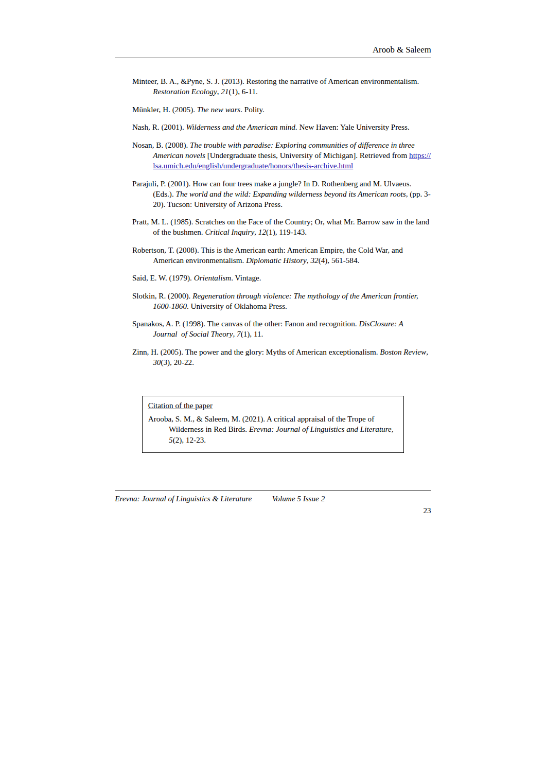Aroob & Saleem
Minteer, B. A., &Pyne, S. J. (2013). Restoring the narrative of American environmentalism. Restoration Ecology, 21(1), 6-11.
Münkler, H. (2005). The new wars. Polity.
Nash, R. (2001). Wilderness and the American mind. New Haven: Yale University Press.
Nosan, B. (2008). The trouble with paradise: Exploring communities of difference in three American novels [Undergraduate thesis, University of Michigan]. Retrieved from https://lsa.umich.edu/english/undergraduate/honors/thesis-archive.html
Parajuli, P. (2001). How can four trees make a jungle? In D. Rothenberg and M. Ulvaeus. (Eds.). The world and the wild: Expanding wilderness beyond its American roots, (pp. 3-20). Tucson: University of Arizona Press.
Pratt, M. L. (1985). Scratches on the Face of the Country; Or, what Mr. Barrow saw in the land of the bushmen. Critical Inquiry, 12(1), 119-143.
Robertson, T. (2008). This is the American earth: American Empire, the Cold War, and American environmentalism. Diplomatic History, 32(4), 561-584.
Said, E. W. (1979). Orientalism. Vintage.
Slotkin, R. (2000). Regeneration through violence: The mythology of the American frontier, 1600-1860. University of Oklahoma Press.
Spanakos, A. P. (1998). The canvas of the other: Fanon and recognition. DisClosure: A Journal of Social Theory, 7(1), 11.
Zinn, H. (2005). The power and the glory: Myths of American exceptionalism. Boston Review, 30(3), 20-22.
Citation of the paper
Arooba, S. M., & Saleem, M. (2021). A critical appraisal of the Trope of Wilderness in Red Birds. Erevna: Journal of Linguistics and Literature, 5(2), 12-23.
Erevna: Journal of Linguistics & Literature Volume 5 Issue 2
23